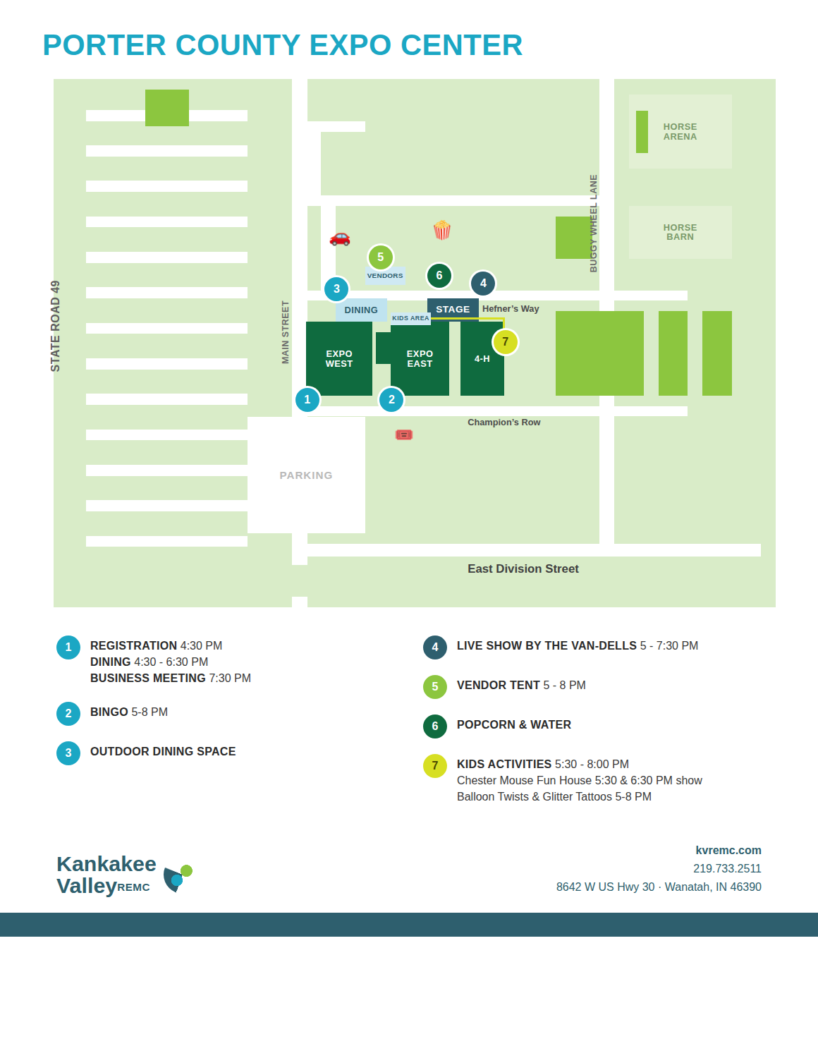Porter County Expo Center
HORSE
ARENA
HORSE
BARN
PARKING
EXPO
WEST
EXPO
EAST
4-H
DINING
VENDORS
STAGE
KIDS AREA
🚗
🍿
🎟️
1
2
3
4
5
6
7
State Road 49
Main Street
Buggy Wheel Lane
Hefner’s Way
Champion’s Row
East Division Street
1
Registration 4:30 PM
Dining 4:30 - 6:30 PM
Business Meeting 7:30 PM
2
Bingo 5-8 PM
3
Outdoor Dining Space
4
Live Show by the Van-Dells 5 - 7:30 PM
5
Vendor Tent 5 - 8 PM
6
Popcorn & Water
7
Kids Activities 5:30 - 8:00 PM
Chester Mouse Fun House 5:30 & 6:30 PM show
Balloon Twists & Glitter Tattoos 5-8 PM
Kankakee ValleyREMC
kvremc.com
219.733.2511
8642 W US Hwy 30 · Wanatah, IN 46390